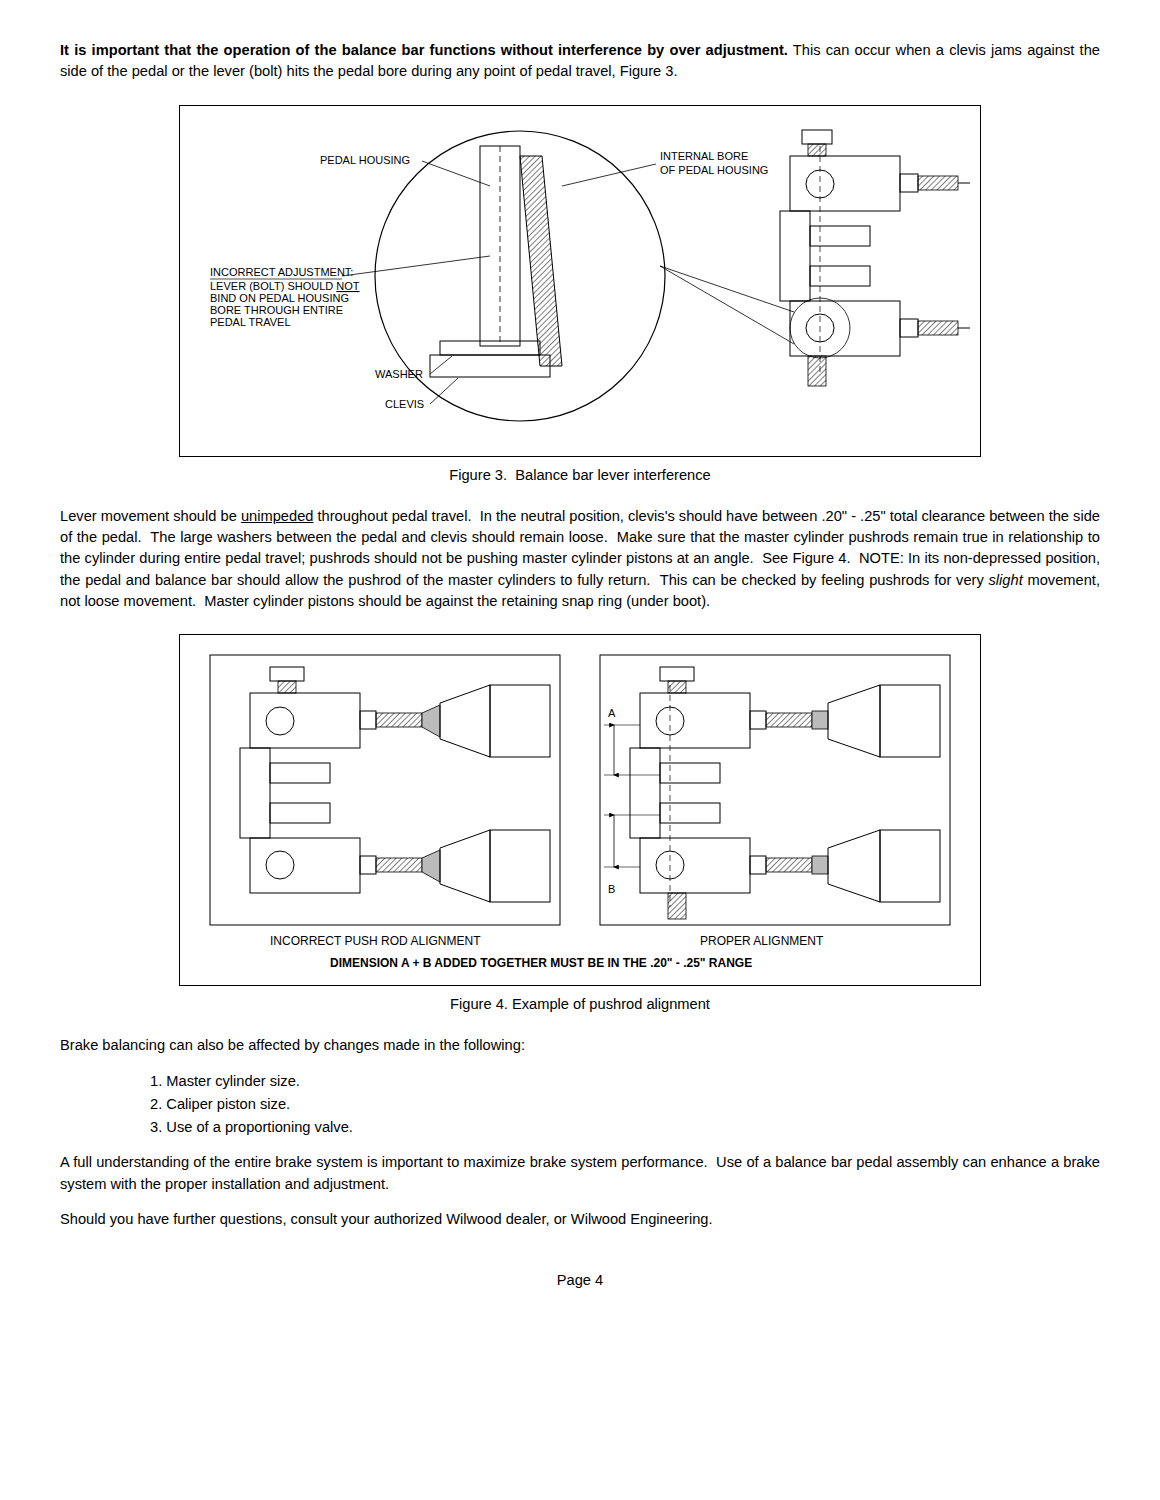It is important that the operation of the balance bar functions without interference by over adjustment. This can occur when a clevis jams against the side of the pedal or the lever (bolt) hits the pedal bore during any point of pedal travel, Figure 3.
PEDAL HOUSING INCORRECT ADJUSTMENT: LEVER (BOLT) SHOULD NOT BIND ON PEDAL HOUSING BORE THROUGH ENTIRE PEDAL TRAVEL WASHER CLEVIS INTERNAL BORE OF PEDAL HOUSING
Figure 3. Balance bar lever interference
Lever movement should be unimpeded throughout pedal travel. In the neutral position, clevis's should have between .20" - .25" total clearance between the side of the pedal. The large washers between the pedal and clevis should remain loose. Make sure that the master cylinder pushrods remain true in relationship to the cylinder during entire pedal travel; pushrods should not be pushing master cylinder pistons at an angle. See Figure 4. NOTE: In its non-depressed position, the pedal and balance bar should allow the pushrod of the master cylinders to fully return. This can be checked by feeling pushrods for very slight movement, not loose movement. Master cylinder pistons should be against the retaining snap ring (under boot).
A B INCORRECT PUSH ROD ALIGNMENT PROPER ALIGNMENT DIMENSION A + B ADDED TOGETHER MUST BE IN THE .20" - .25" RANGE
Figure 4. Example of pushrod alignment
Brake balancing can also be affected by changes made in the following:
1. Master cylinder size.
2. Caliper piston size.
3. Use of a proportioning valve.
A full understanding of the entire brake system is important to maximize brake system performance. Use of a balance bar pedal assembly can enhance a brake system with the proper installation and adjustment.
Should you have further questions, consult your authorized Wilwood dealer, or Wilwood Engineering.
Page 4